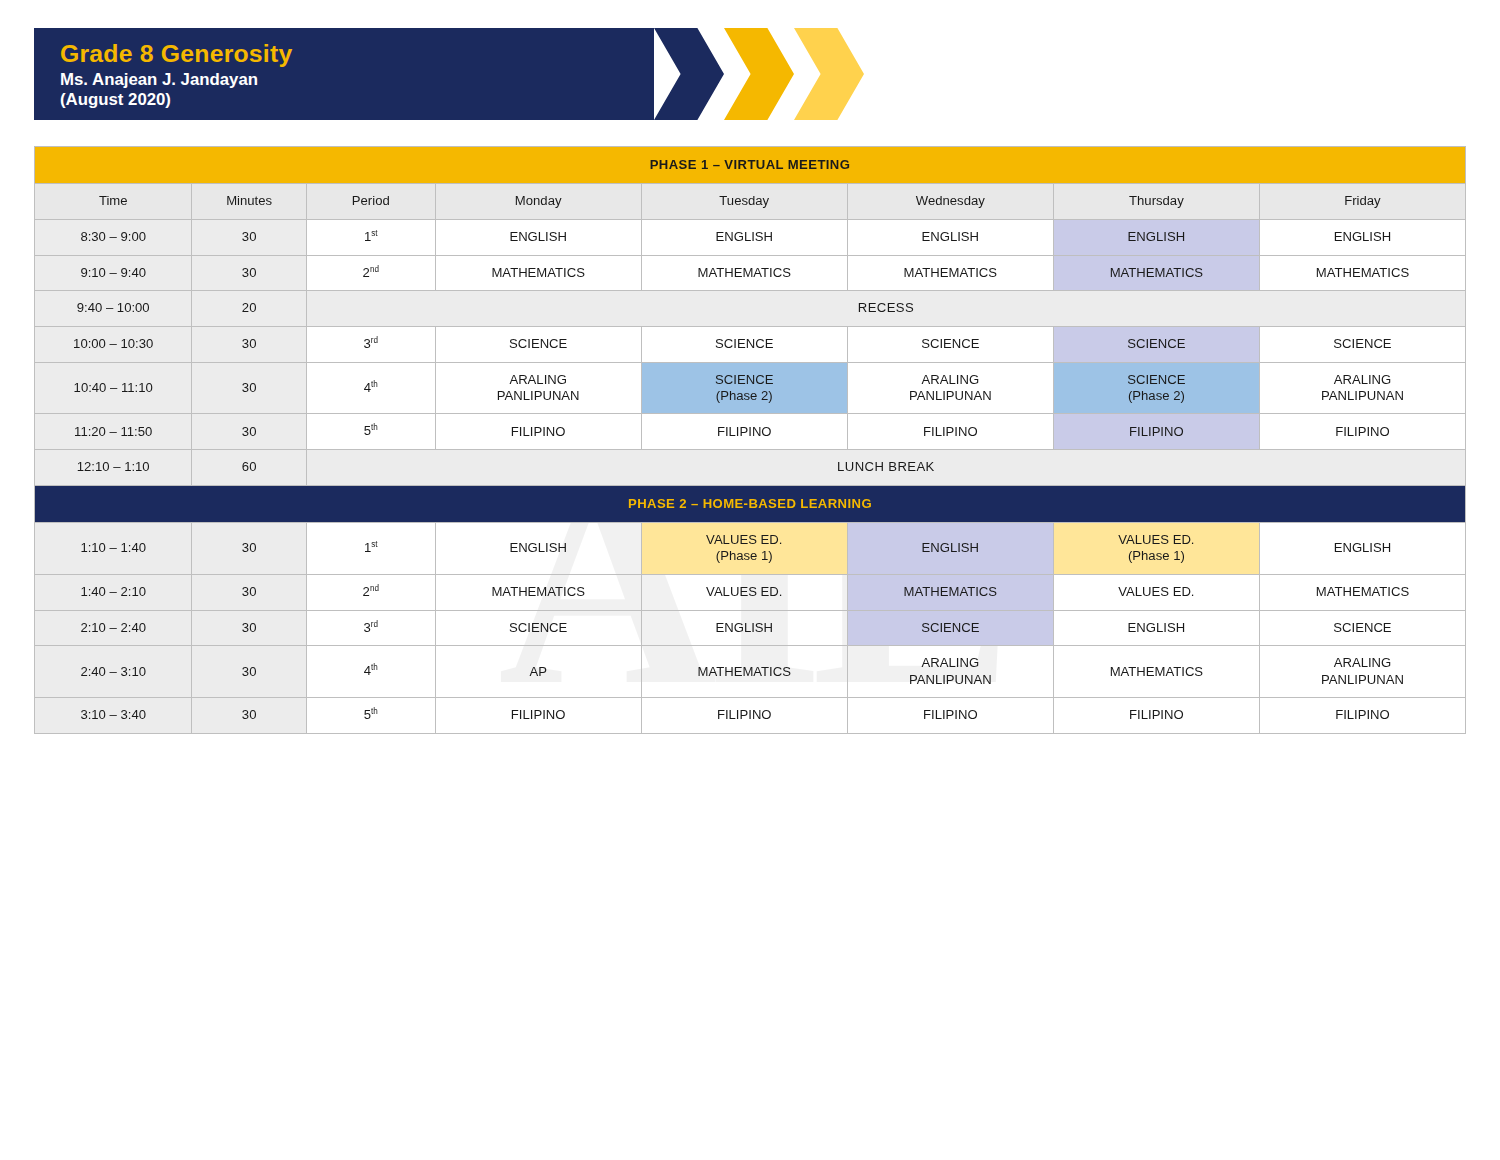AIE
Grade 8 Generosity
Ms. Anajean J. Jandayan
(August 2020)
Weekly class schedule for Grade 8 Generosity, August 2020
| PHASE 1 – VIRTUAL MEETING |
| --- |
| Time | Minutes | Period | Monday | Tuesday | Wednesday | Thursday | Friday |
| 8:30 – 9:00 | 30 | 1 st | ENGLISH | ENGLISH | ENGLISH | ENGLISH | ENGLISH |
| 9:10 – 9:40 | 30 | 2 nd | MATHEMATICS | MATHEMATICS | MATHEMATICS | MATHEMATICS | MATHEMATICS |
| 9:40 – 10:00 | 20 | RECESS |
| 10:00 – 10:30 | 30 | 3 rd | SCIENCE | SCIENCE | SCIENCE | SCIENCE | SCIENCE |
| 10:40 – 11:10 | 30 | 4 th | ARALING PANLIPUNAN | SCIENCE (Phase 2) | ARALING PANLIPUNAN | SCIENCE (Phase 2) | ARALING PANLIPUNAN |
| 11:20 – 11:50 | 30 | 5 th | FILIPINO | FILIPINO | FILIPINO | FILIPINO | FILIPINO |
| 12:10 – 1:10 | 60 | LUNCH BREAK |
| PHASE 2 – HOME-BASED LEARNING |
| 1:10 – 1:40 | 30 | 1 st | ENGLISH | VALUES ED. (Phase 1) | ENGLISH | VALUES ED. (Phase 1) | ENGLISH |
| 1:40 – 2:10 | 30 | 2 nd | MATHEMATICS | VALUES ED. | MATHEMATICS | VALUES ED. | MATHEMATICS |
| 2:10 – 2:40 | 30 | 3 rd | SCIENCE | ENGLISH | SCIENCE | ENGLISH | SCIENCE |
| 2:40 – 3:10 | 30 | 4 th | AP | MATHEMATICS | ARALING PANLIPUNAN | MATHEMATICS | ARALING PANLIPUNAN |
| 3:10 – 3:40 | 30 | 5 th | FILIPINO | FILIPINO | FILIPINO | FILIPINO | FILIPINO |